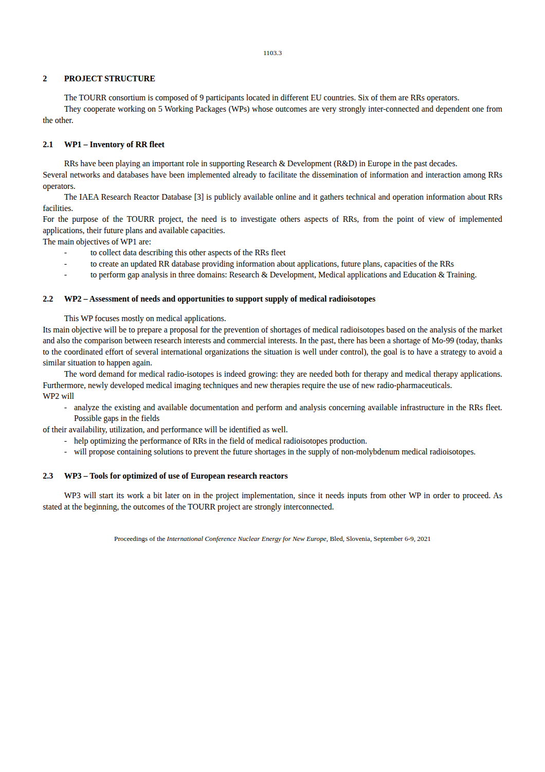1103.3
2 PROJECT STRUCTURE
The TOURR consortium is composed of 9 participants located in different EU countries. Six of them are RRs operators.
They cooperate working on 5 Working Packages (WPs) whose outcomes are very strongly inter-connected and dependent one from the other.
2.1 WP1 – Inventory of RR fleet
RRs have been playing an important role in supporting Research & Development (R&D) in Europe in the past decades.
Several networks and databases have been implemented already to facilitate the dissemination of information and interaction among RRs operators.
The IAEA Research Reactor Database [3] is publicly available online and it gathers technical and operation information about RRs facilities.
For the purpose of the TOURR project, the need is to investigate others aspects of RRs, from the point of view of implemented applications, their future plans and available capacities.
The main objectives of WP1 are:
to collect data describing this other aspects of the RRs fleet
to create an updated RR database providing information about applications, future plans, capacities of the RRs
to perform gap analysis in three domains: Research & Development, Medical applications and Education & Training.
2.2 WP2 – Assessment of needs and opportunities to support supply of medical radioisotopes
This WP focuses mostly on medical applications.
Its main objective will be to prepare a proposal for the prevention of shortages of medical radioisotopes based on the analysis of the market and also the comparison between research interests and commercial interests. In the past, there has been a shortage of Mo-99 (today, thanks to the coordinated effort of several international organizations the situation is well under control), the goal is to have a strategy to avoid a similar situation to happen again.
The word demand for medical radio-isotopes is indeed growing: they are needed both for therapy and medical therapy applications. Furthermore, newly developed medical imaging techniques and new therapies require the use of new radio-pharmaceuticals.
WP2 will
analyze the existing and available documentation and perform and analysis concerning available infrastructure in the RRs fleet. Possible gaps in the fields
of their availability, utilization, and performance will be identified as well.
help optimizing the performance of RRs in the field of medical radioisotopes production.
will propose containing solutions to prevent the future shortages in the supply of non-molybdenum medical radioisotopes.
2.3 WP3 – Tools for optimized of use of European research reactors
WP3 will start its work a bit later on in the project implementation, since it needs inputs from other WP in order to proceed. As stated at the beginning, the outcomes of the TOURR project are strongly interconnected.
Proceedings of the International Conference Nuclear Energy for New Europe, Bled, Slovenia, September 6-9, 2021